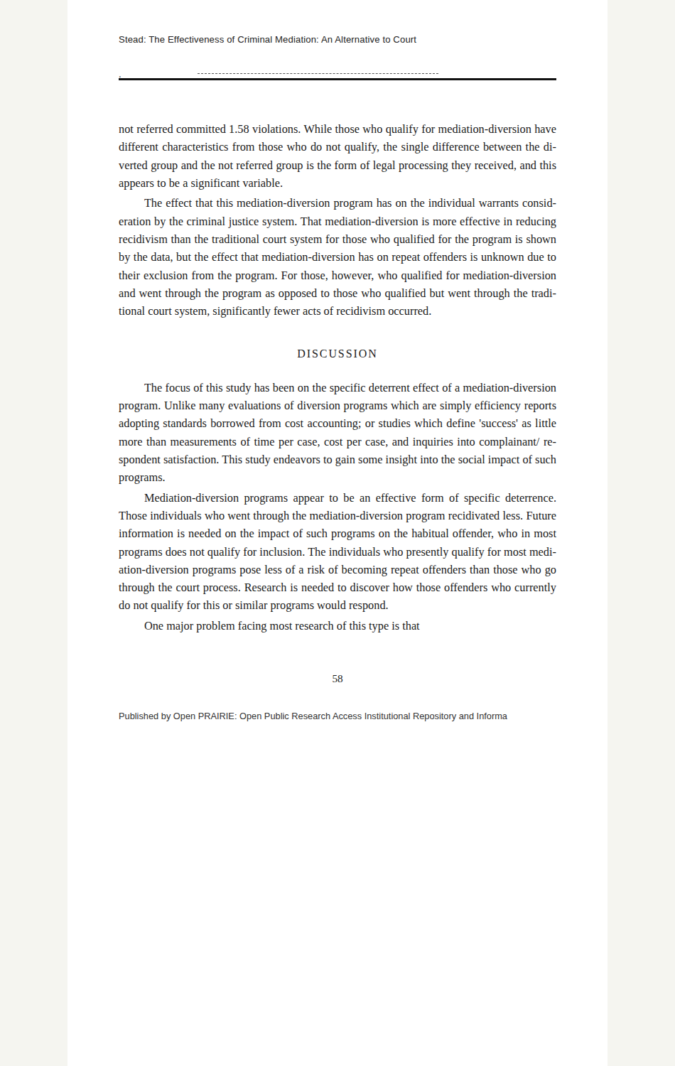Stead: The Effectiveness of Criminal Mediation: An Alternative to Court
.
not referred committed 1.58 violations. While those who qualify for mediation-diversion have different characteristics from those who do not qualify, the single difference between the diverted group and the not referred group is the form of legal processing they received, and this appears to be a significant variable.
The effect that this mediation-diversion program has on the individual warrants consideration by the criminal justice system. That mediation-diversion is more effective in reducing recidivism than the traditional court system for those who qualified for the program is shown by the data, but the effect that mediation-diversion has on repeat offenders is unknown due to their exclusion from the program. For those, however, who qualified for mediation-diversion and went through the program as opposed to those who qualified but went through the traditional court system, significantly fewer acts of recidivism occurred.
DISCUSSION
The focus of this study has been on the specific deterrent effect of a mediation-diversion program. Unlike many evaluations of diversion programs which are simply efficiency reports adopting standards borrowed from cost accounting; or studies which define 'success' as little more than measurements of time per case, cost per case, and inquiries into complainant/ respondent satisfaction. This study endeavors to gain some insight into the social impact of such programs.
Mediation-diversion programs appear to be an effective form of specific deterrence. Those individuals who went through the mediation-diversion program recidivated less. Future information is needed on the impact of such programs on the habitual offender, who in most programs does not qualify for inclusion. The individuals who presently qualify for most mediation-diversion programs pose less of a risk of becoming repeat offenders than those who go through the court process. Research is needed to discover how those offenders who currently do not qualify for this or similar programs would respond.
One major problem facing most research of this type is that
58
Published by Open PRAIRIE: Open Public Research Access Institutional Repository and Informa